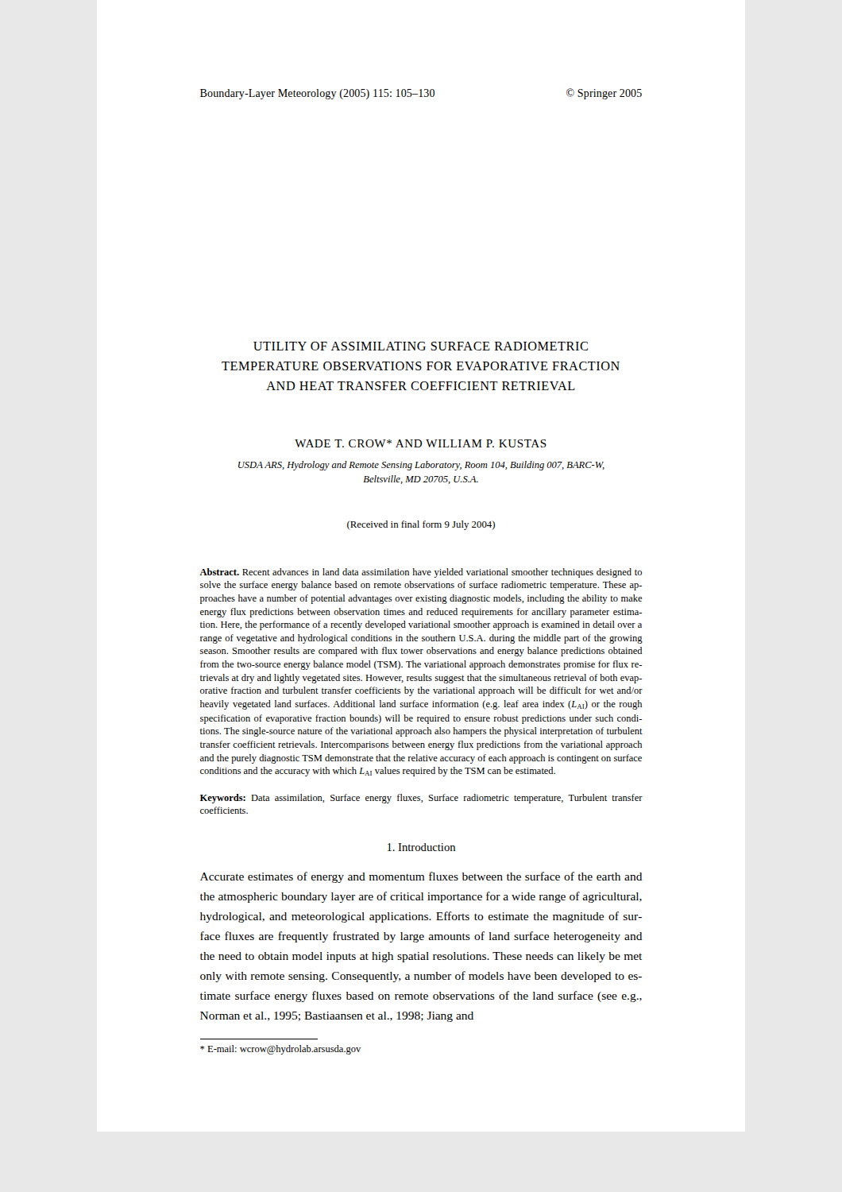Boundary-Layer Meteorology (2005) 115: 105–130 © Springer 2005
Utility of Assimilating Surface Radiometric
Temperature Observations for Evaporative Fraction
and Heat Transfer Coefficient Retrieval
Wade T. Crow* and William P. Kustas
USDA ARS, Hydrology and Remote Sensing Laboratory, Room 104, Building 007, BARC-W,
Beltsville, MD 20705, U.S.A.
(Received in final form 9 July 2004)
Abstract. Recent advances in land data assimilation have yielded variational smoother techniques designed to solve the surface energy balance based on remote observations of surface radiometric temperature. These approaches have a number of potential advantages over existing diagnostic models, including the ability to make energy flux predictions between observation times and reduced requirements for ancillary parameter estimation. Here, the performance of a recently developed variational smoother approach is examined in detail over a range of vegetative and hydrological conditions in the southern U.S.A. during the middle part of the growing season. Smoother results are compared with flux tower observations and energy balance predictions obtained from the two-source energy balance model (TSM). The variational approach demonstrates promise for flux retrievals at dry and lightly vegetated sites. However, results suggest that the simultaneous retrieval of both evaporative fraction and turbulent transfer coefficients by the variational approach will be difficult for wet and/or heavily vegetated land surfaces. Additional land surface information (e.g. leaf area index (LAI) or the rough specification of evaporative fraction bounds) will be required to ensure robust predictions under such conditions. The single-source nature of the variational approach also hampers the physical interpretation of turbulent transfer coefficient retrievals. Intercomparisons between energy flux predictions from the variational approach and the purely diagnostic TSM demonstrate that the relative accuracy of each approach is contingent on surface conditions and the accuracy with which LAI values required by the TSM can be estimated.
Keywords: Data assimilation, Surface energy fluxes, Surface radiometric temperature, Turbulent transfer coefficients.
1. Introduction
Accurate estimates of energy and momentum fluxes between the surface of the earth and the atmospheric boundary layer are of critical importance for a wide range of agricultural, hydrological, and meteorological applications. Efforts to estimate the magnitude of surface fluxes are frequently frustrated by large amounts of land surface heterogeneity and the need to obtain model inputs at high spatial resolutions. These needs can likely be met only with remote sensing. Consequently, a number of models have been developed to estimate surface energy fluxes based on remote observations of the land surface (see e.g., Norman et al., 1995; Bastiaansen et al., 1998; Jiang and
* E-mail: wcrow@hydrolab.arsusda.gov